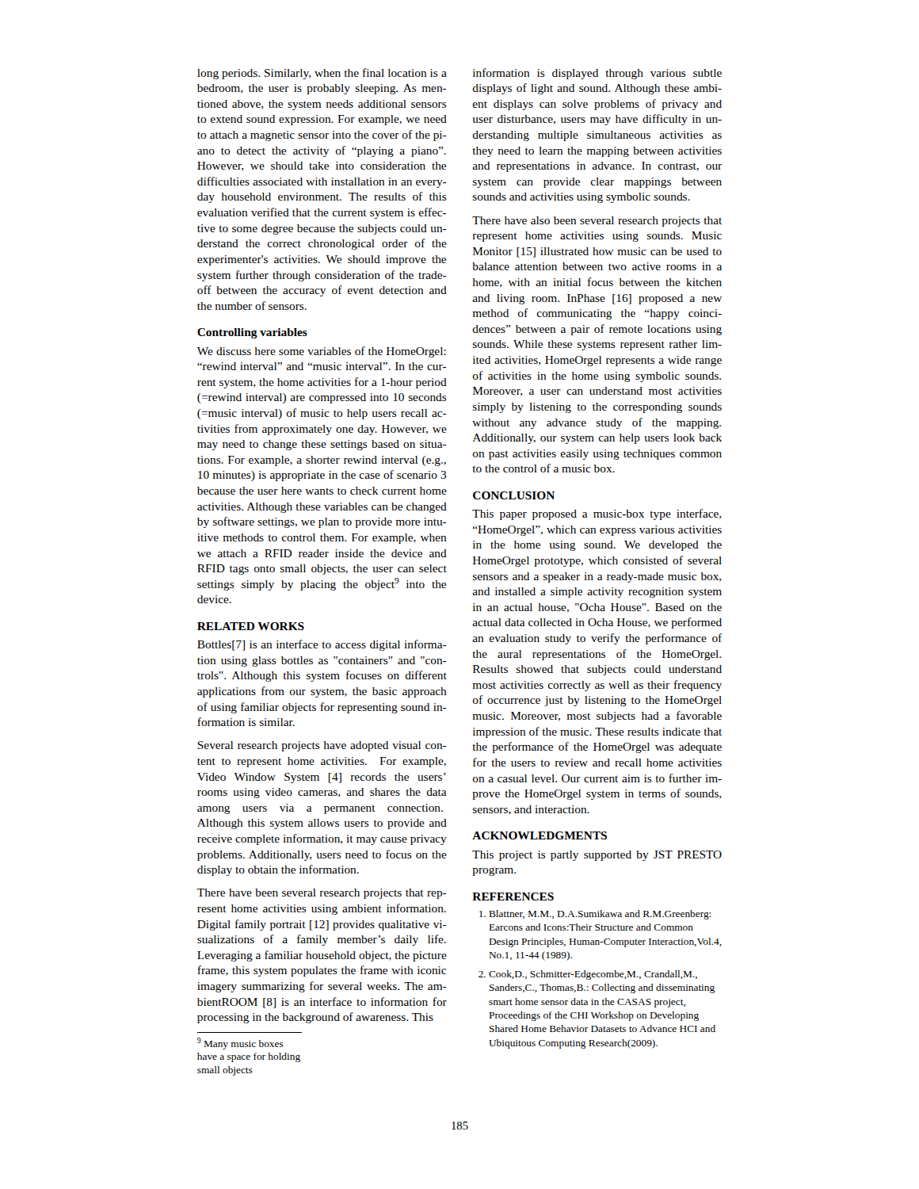long periods. Similarly, when the final location is a bedroom, the user is probably sleeping. As mentioned above, the system needs additional sensors to extend sound expression. For example, we need to attach a magnetic sensor into the cover of the piano to detect the activity of “playing a piano”. However, we should take into consideration the difficulties associated with installation in an everyday household environment. The results of this evaluation verified that the current system is effective to some degree because the subjects could understand the correct chronological order of the experimenter's activities. We should improve the system further through consideration of the trade-off between the accuracy of event detection and the number of sensors.
Controlling variables
We discuss here some variables of the HomeOrgel: “rewind interval” and “music interval”. In the current system, the home activities for a 1-hour period (=rewind interval) are compressed into 10 seconds (=music interval) of music to help users recall activities from approximately one day. However, we may need to change these settings based on situations. For example, a shorter rewind interval (e.g., 10 minutes) is appropriate in the case of scenario 3 because the user here wants to check current home activities. Although these variables can be changed by software settings, we plan to provide more intuitive methods to control them. For example, when we attach a RFID reader inside the device and RFID tags onto small objects, the user can select settings simply by placing the object9 into the device.
Related works
Bottles[7] is an interface to access digital information using glass bottles as "containers" and "controls". Although this system focuses on different applications from our system, the basic approach of using familiar objects for representing sound information is similar.
Several research projects have adopted visual content to represent home activities. For example, Video Window System [4] records the users’ rooms using video cameras, and shares the data among users via a permanent connection. Although this system allows users to provide and receive complete information, it may cause privacy problems. Additionally, users need to focus on the display to obtain the information.
There have been several research projects that represent home activities using ambient information. Digital family portrait [12] provides qualitative visualizations of a family member’s daily life. Leveraging a familiar household object, the picture frame, this system populates the frame with iconic imagery summarizing for several weeks. The ambientROOM [8] is an interface to information for processing in the background of awareness. This
9 Many music boxes have a space for holding small objects
information is displayed through various subtle displays of light and sound. Although these ambient displays can solve problems of privacy and user disturbance, users may have difficulty in understanding multiple simultaneous activities as they need to learn the mapping between activities and representations in advance. In contrast, our system can provide clear mappings between sounds and activities using symbolic sounds.
There have also been several research projects that represent home activities using sounds. Music Monitor [15] illustrated how music can be used to balance attention between two active rooms in a home, with an initial focus between the kitchen and living room. InPhase [16] proposed a new method of communicating the “happy coincidences” between a pair of remote locations using sounds. While these systems represent rather limited activities, HomeOrgel represents a wide range of activities in the home using symbolic sounds. Moreover, a user can understand most activities simply by listening to the corresponding sounds without any advance study of the mapping. Additionally, our system can help users look back on past activities easily using techniques common to the control of a music box.
Conclusion
This paper proposed a music-box type interface, “HomeOrgel”, which can express various activities in the home using sound. We developed the HomeOrgel prototype, which consisted of several sensors and a speaker in a ready-made music box, and installed a simple activity recognition system in an actual house, "Ocha House". Based on the actual data collected in Ocha House, we performed an evaluation study to verify the performance of the aural representations of the HomeOrgel. Results showed that subjects could understand most activities correctly as well as their frequency of occurrence just by listening to the HomeOrgel music. Moreover, most subjects had a favorable impression of the music. These results indicate that the performance of the HomeOrgel was adequate for the users to review and recall home activities on a casual level. Our current aim is to further improve the HomeOrgel system in terms of sounds, sensors, and interaction.
Acknowledgments
This project is partly supported by JST PRESTO program.
References
Blattner, M.M., D.A.Sumikawa and R.M.Greenberg: Earcons and Icons:Their Structure and Common Design Principles, Human-Computer Interaction,Vol.4, No.1, 11-44 (1989).
Cook,D., Schmitter-Edgecombe,M., Crandall,M., Sanders,C., Thomas,B.: Collecting and disseminating smart home sensor data in the CASAS project, Proceedings of the CHI Workshop on Developing Shared Home Behavior Datasets to Advance HCI and Ubiquitous Computing Research(2009).
185